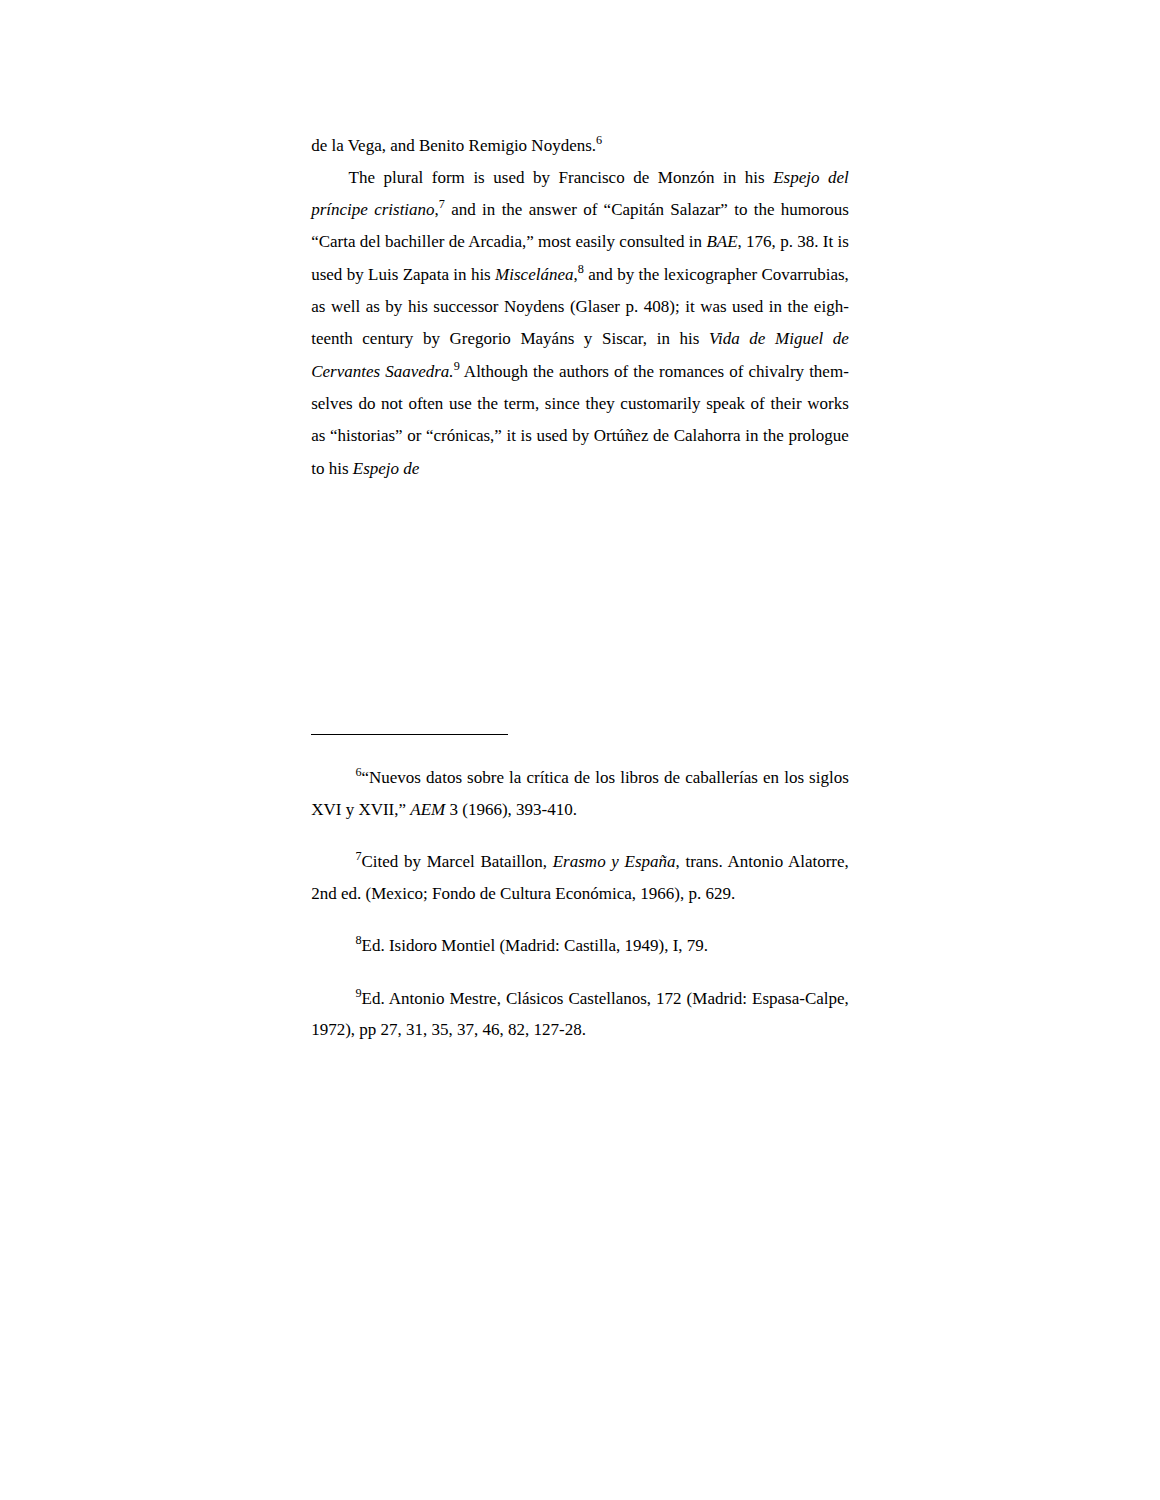de la Vega, and Benito Remigio Noydens.6
The plural form is used by Francisco de Monzón in his Espejo del príncipe cristiano,7 and in the answer of “Capitán Salazar” to the humorous “Carta del bachiller de Arcadia,” most easily consulted in BAE, 176, p. 38. It is used by Luis Zapata in his Miscelánea,8 and by the lexicographer Covarrubias, as well as by his successor Noydens (Glaser p. 408); it was used in the eighteenth century by Gregorio Mayáns y Siscar, in his Vida de Miguel de Cervantes Saavedra.9 Although the authors of the romances of chivalry themselves do not often use the term, since they customarily speak of their works as “historias” or “crónicas,” it is used by Ortúñez de Calahorra in the prologue to his Espejo de
6“Nuevos datos sobre la crítica de los libros de caballerías en los siglos XVI y XVII,” AEM 3 (1966), 393-410.
7Cited by Marcel Bataillon, Erasmo y España, trans. Antonio Alatorre, 2nd ed. (Mexico; Fondo de Cultura Económica, 1966), p. 629.
8Ed. Isidoro Montiel (Madrid: Castilla, 1949), I, 79.
9Ed. Antonio Mestre, Clásicos Castellanos, 172 (Madrid: Espasa-Calpe, 1972), pp 27, 31, 35, 37, 46, 82, 127-28.